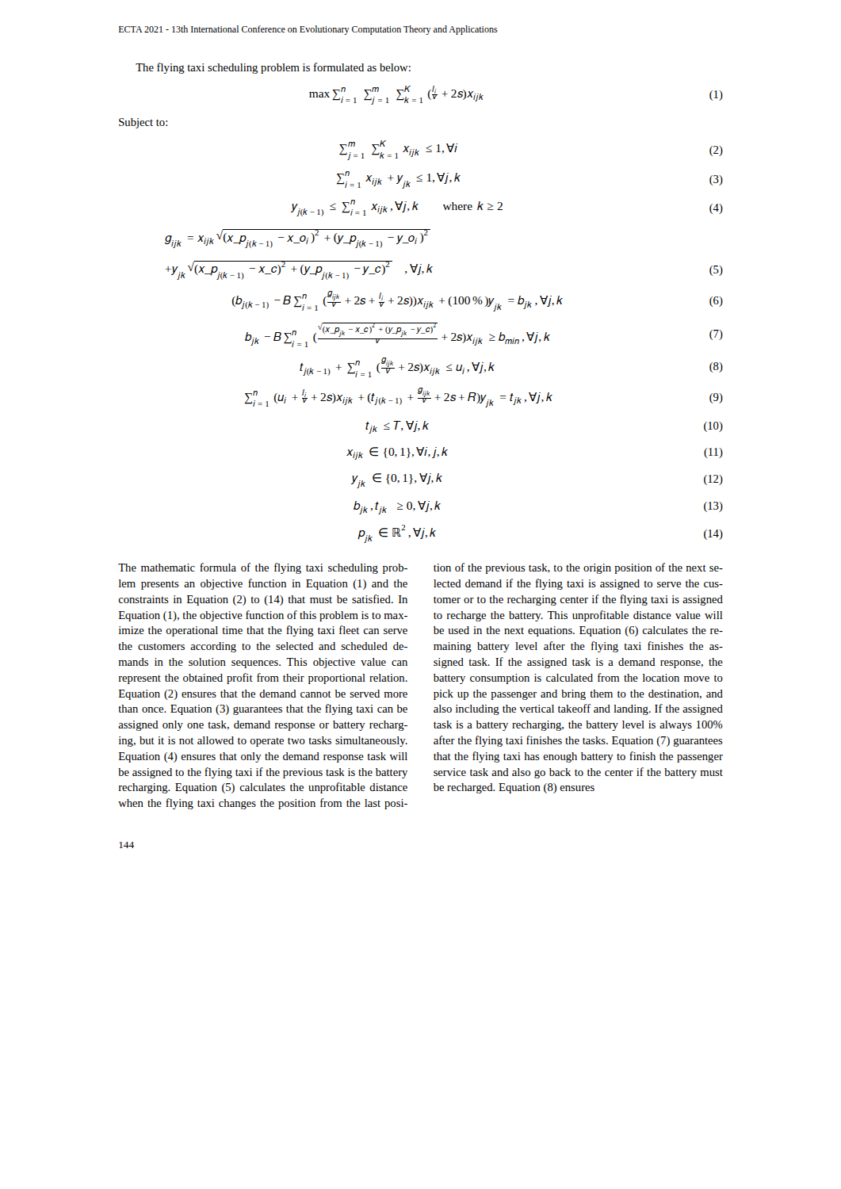ECTA 2021 - 13th International Conference on Evolutionary Computation Theory and Applications
The flying taxi scheduling problem is formulated as below:
max ∑i=1n ∑j=1m ∑k=1K ( liv +2s ) xijk
(1)
Subject to:
∑j=1m ∑k=1K xijk ≤1 ,∀i
(2)
∑i=1n xijk + yjk ≤1 ,∀j,k
(3)
yj(k−1) ≤ ∑i=1n xijk ,∀j,k wherek≥2
(4)
gijk = xijk (x_pj(k−1)−x_oi)2 + (y_pj(k−1)−y_oi)2
+ yjk (x_pj(k−1)−x_c)2 + (y_pj(k−1)−y_c)2 ,∀j,k
(5)
( bj(k−1) − B ∑i=1n ( gijkv +2s+ liv +2s ) ) xijk + (100%) yjk = bjk ,∀j,k
(6)
bjk − B ∑i=1n ( (x_pjk−x_c)2 + (y_pjk−y_c)2 v +2s ) xijk ≥ bmin ,∀j,k
(7)
tj(k−1) + ∑i=1n ( gijkv +2s ) xijk ≤ ui ,∀j,k
(8)
∑i=1n ( ui + liv +2s ) xijk + ( tj(k−1) + gijkv +2s+R ) yjk = tjk ,∀j,k
(9)
tjk ≤T ,∀j,k
(10)
xijk ∈ {0,1} ,∀i,j,k
(11)
yjk ∈ {0,1} ,∀j,k
(12)
bjk , tjk ≥0 ,∀j,k
(13)
pjk ∈ ℝ2 ,∀j,k
(14)
The mathematic formula of the flying taxi scheduling problem presents an objective function in Equation (1) and the constraints in Equation (2) to (14) that must be satisfied. In Equation (1), the objective function of this problem is to maximize the operational time that the flying taxi fleet can serve the customers according to the selected and scheduled demands in the solution sequences. This objective value can represent the obtained profit from their proportional relation. Equation (2) ensures that the demand cannot be served more than once. Equation (3) guarantees that the flying taxi can be assigned only one task, demand response or battery recharging, but it is not allowed to operate two tasks simultaneously. Equation (4) ensures that only the demand response task will be assigned to the flying taxi if the previous task is the battery recharging. Equation (5) calculates the unprofitable distance when the flying taxi changes the position from the last position of the previous task, to the origin position of the next selected demand if the flying taxi is assigned to serve the customer or to the recharging center if the flying taxi is assigned to recharge the battery. This unprofitable distance value will be used in the next equations. Equation (6) calculates the remaining battery level after the flying taxi finishes the assigned task. If the assigned task is a demand response, the battery consumption is calculated from the location move to pick up the passenger and bring them to the destination, and also including the vertical takeoff and landing. If the assigned task is a battery recharging, the battery level is always 100% after the flying taxi finishes the tasks. Equation (7) guarantees that the flying taxi has enough battery to finish the passenger service task and also go back to the center if the battery must be recharged. Equation (8) ensures
144